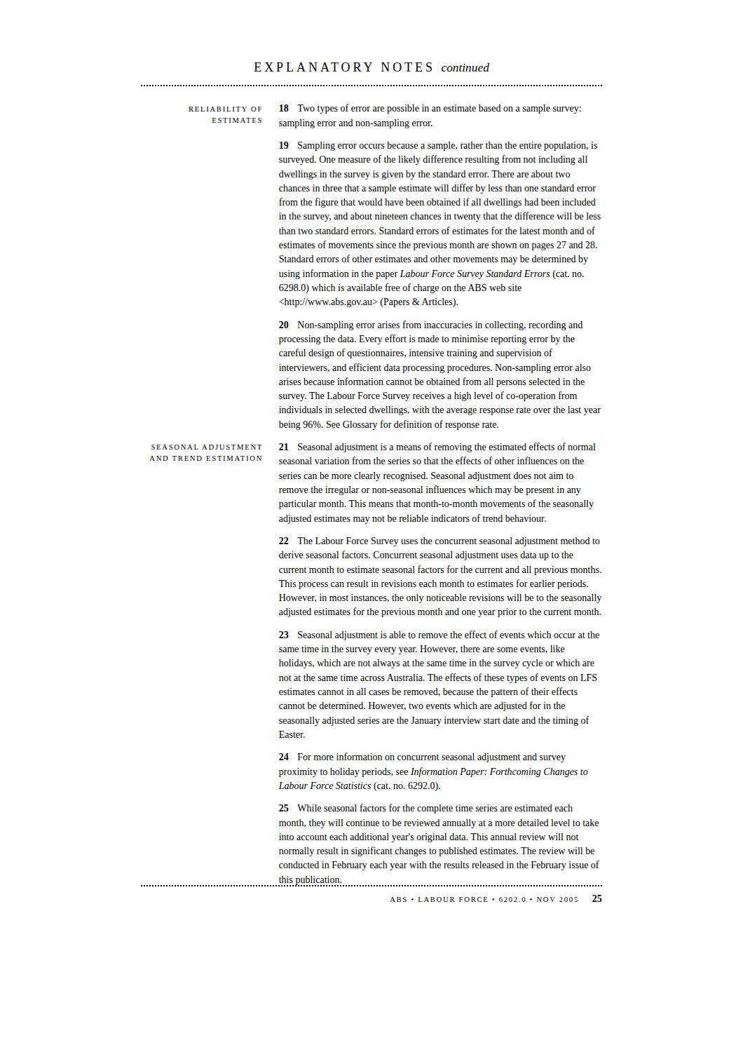EXPLANATORY NOTES continued
Reliability of estimates
18 Two types of error are possible in an estimate based on a sample survey: sampling error and non-sampling error.
19 Sampling error occurs because a sample, rather than the entire population, is surveyed. One measure of the likely difference resulting from not including all dwellings in the survey is given by the standard error. There are about two chances in three that a sample estimate will differ by less than one standard error from the figure that would have been obtained if all dwellings had been included in the survey, and about nineteen chances in twenty that the difference will be less than two standard errors. Standard errors of estimates for the latest month and of estimates of movements since the previous month are shown on pages 27 and 28. Standard errors of other estimates and other movements may be determined by using information in the paper Labour Force Survey Standard Errors (cat. no. 6298.0) which is available free of charge on the ABS web site <http://www.abs.gov.au> (Papers & Articles).
20 Non-sampling error arises from inaccuracies in collecting, recording and processing the data. Every effort is made to minimise reporting error by the careful design of questionnaires, intensive training and supervision of interviewers, and efficient data processing procedures. Non-sampling error also arises because information cannot be obtained from all persons selected in the survey. The Labour Force Survey receives a high level of co-operation from individuals in selected dwellings, with the average response rate over the last year being 96%. See Glossary for definition of response rate.
Seasonal adjustment and trend estimation
21 Seasonal adjustment is a means of removing the estimated effects of normal seasonal variation from the series so that the effects of other influences on the series can be more clearly recognised. Seasonal adjustment does not aim to remove the irregular or non-seasonal influences which may be present in any particular month. This means that month-to-month movements of the seasonally adjusted estimates may not be reliable indicators of trend behaviour.
22 The Labour Force Survey uses the concurrent seasonal adjustment method to derive seasonal factors. Concurrent seasonal adjustment uses data up to the current month to estimate seasonal factors for the current and all previous months. This process can result in revisions each month to estimates for earlier periods. However, in most instances, the only noticeable revisions will be to the seasonally adjusted estimates for the previous month and one year prior to the current month.
23 Seasonal adjustment is able to remove the effect of events which occur at the same time in the survey every year. However, there are some events, like holidays, which are not always at the same time in the survey cycle or which are not at the same time across Australia. The effects of these types of events on LFS estimates cannot in all cases be removed, because the pattern of their effects cannot be determined. However, two events which are adjusted for in the seasonally adjusted series are the January interview start date and the timing of Easter.
24 For more information on concurrent seasonal adjustment and survey proximity to holiday periods, see Information Paper: Forthcoming Changes to Labour Force Statistics (cat. no. 6292.0).
25 While seasonal factors for the complete time series are estimated each month, they will continue to be reviewed annually at a more detailed level to take into account each additional year's original data. This annual review will not normally result in significant changes to published estimates. The review will be conducted in February each year with the results released in the February issue of this publication.
ABS • LABOUR FORCE • 6202.0 • NOV 2005 25